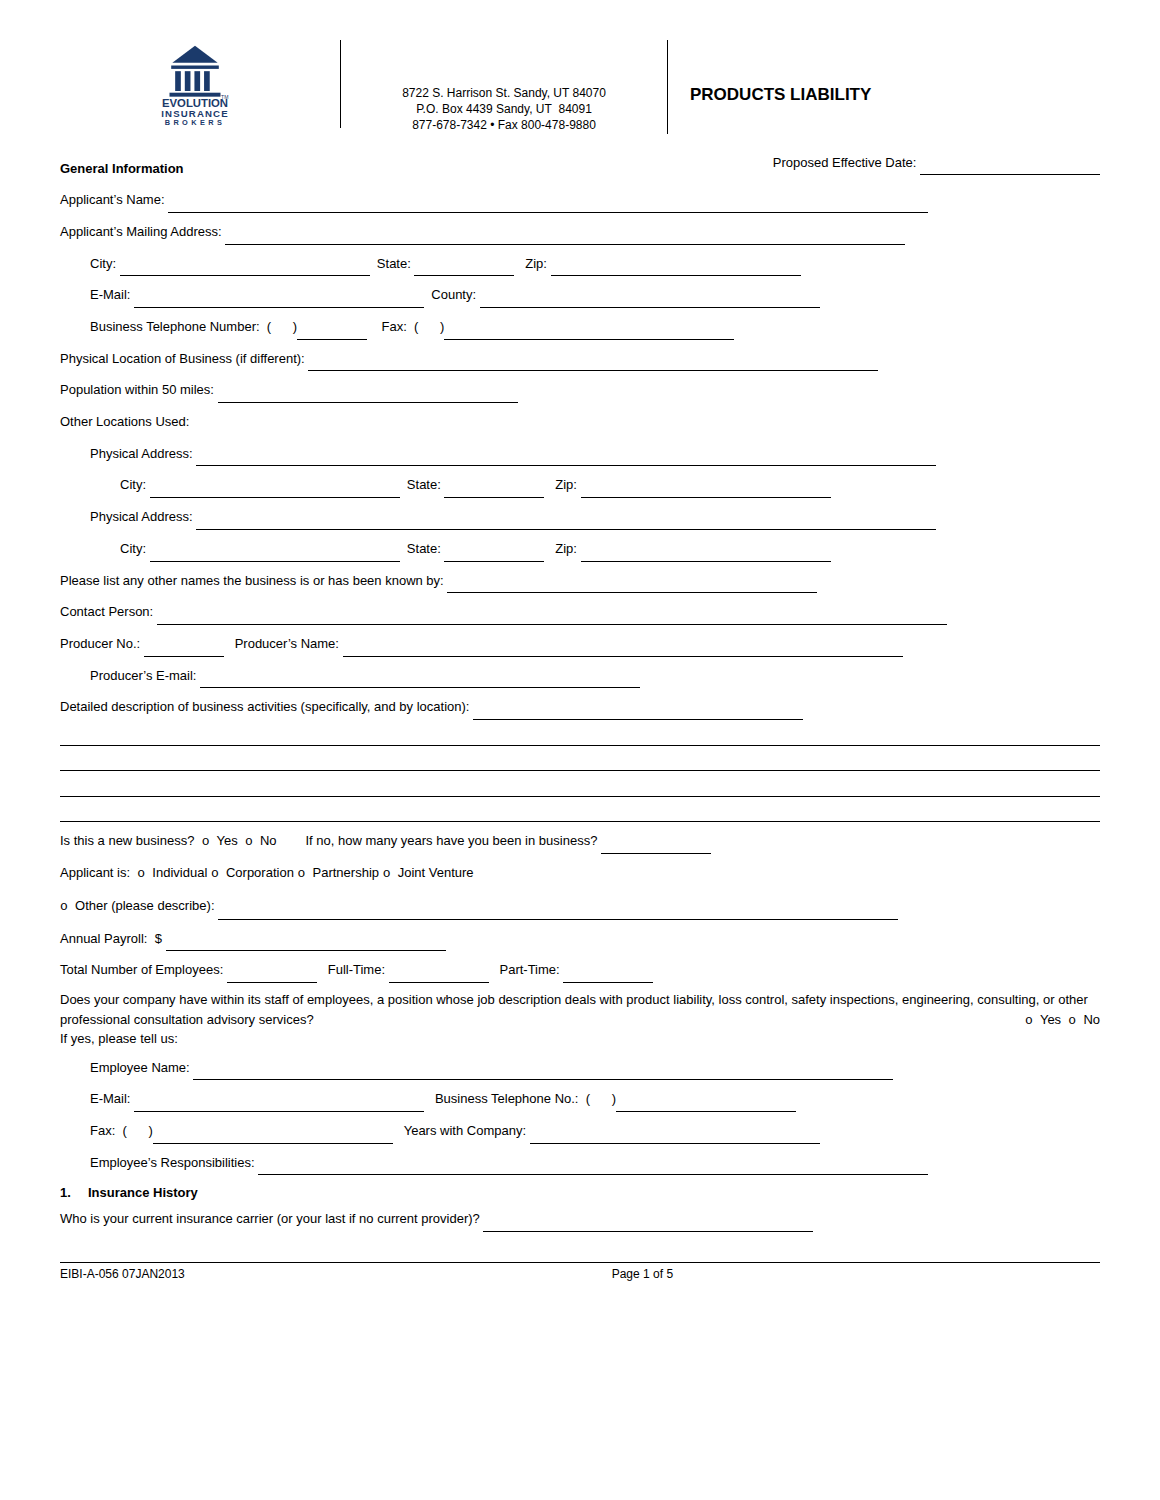EVOLUTION INSURANCE BROKERS TM
8722 S. Harrison St. Sandy, UT 84070
P.O. Box 4439 Sandy, UT 84091
877-678-7342 • Fax 800-478-9880
PRODUCTS LIABILITY
General Information Proposed Effective Date:
Applicant’s Name:
Applicant’s Mailing Address:
City: State: Zip:
E-Mail: County:
Business Telephone Number: ( ) Fax: ( )
Physical Location of Business (if different):
Population within 50 miles:
Other Locations Used:
Physical Address:
City: State: Zip:
Physical Address:
City: State: Zip:
Please list any other names the business is or has been known by:
Contact Person:
Producer No.: Producer’s Name:
Producer’s E-mail:
Detailed description of business activities (specifically, and by location):
Is this a new business? o Yes o No If no, how many years have you been in business?
Applicant is: o Individual o Corporation o Partnership o Joint Venture
o Other (please describe):
Annual Payroll: $
Total Number of Employees: Full-Time: Part-Time:
Does your company have within its staff of employees, a position whose job description deals with product liability, loss control, safety inspections, engineering, consulting, or other professional consultation advisory services? o Yes o No
If yes, please tell us:
Employee Name:
E-Mail: Business Telephone No.: ( )
Fax: ( ) Years with Company:
Employee’s Responsibilities:
1.
Insurance History
Who is your current insurance carrier (or your last if no current provider)?
EIBI-A-056 07JAN2013 Page 1 of 5